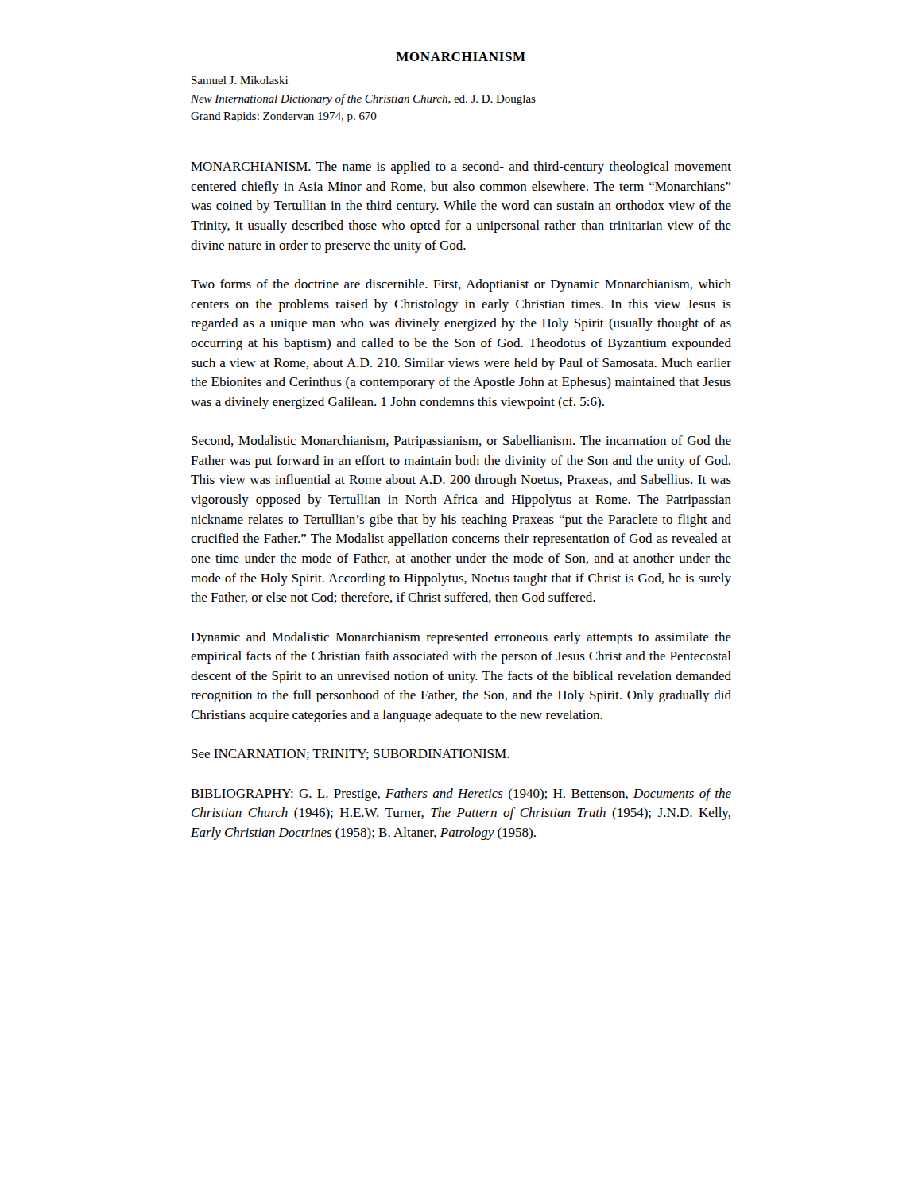Monarchianism
Samuel J. Mikolaski
New International Dictionary of the Christian Church, ed. J. D. Douglas
Grand Rapids: Zondervan 1974, p. 670
MONARCHIANISM. The name is applied to a second- and third-century theological movement centered chiefly in Asia Minor and Rome, but also common elsewhere. The term “Monarchians” was coined by Tertullian in the third century. While the word can sustain an orthodox view of the Trinity, it usually described those who opted for a unipersonal rather than trinitarian view of the divine nature in order to preserve the unity of God.
Two forms of the doctrine are discernible. First, Adoptianist or Dynamic Monarchianism, which centers on the problems raised by Christology in early Christian times. In this view Jesus is regarded as a unique man who was divinely energized by the Holy Spirit (usually thought of as occurring at his baptism) and called to be the Son of God. Theodotus of Byzantium expounded such a view at Rome, about A.D. 210. Similar views were held by Paul of Samosata. Much earlier the Ebionites and Cerinthus (a contemporary of the Apostle John at Ephesus) maintained that Jesus was a divinely energized Galilean. 1 John condemns this viewpoint (cf. 5:6).
Second, Modalistic Monarchianism, Patripassianism, or Sabellianism. The incarnation of God the Father was put forward in an effort to maintain both the divinity of the Son and the unity of God. This view was influential at Rome about A.D. 200 through Noetus, Praxeas, and Sabellius. It was vigorously opposed by Tertullian in North Africa and Hippolytus at Rome. The Patripassian nickname relates to Tertullian’s gibe that by his teaching Praxeas “put the Paraclete to flight and crucified the Father.” The Modalist appellation concerns their representation of God as revealed at one time under the mode of Father, at another under the mode of Son, and at another under the mode of the Holy Spirit. According to Hippolytus, Noetus taught that if Christ is God, he is surely the Father, or else not Cod; therefore, if Christ suffered, then God suffered.
Dynamic and Modalistic Monarchianism represented erroneous early attempts to assimilate the empirical facts of the Christian faith associated with the person of Jesus Christ and the Pentecostal descent of the Spirit to an unrevised notion of unity. The facts of the biblical revelation demanded recognition to the full personhood of the Father, the Son, and the Holy Spirit. Only gradually did Christians acquire categories and a language adequate to the new revelation.
See INCARNATION; TRINITY; SUBORDINATIONISM.
BIBLIOGRAPHY: G. L. Prestige, Fathers and Heretics (1940); H. Bettenson, Documents of the Christian Church (1946); H.E.W. Turner, The Pattern of Christian Truth (1954); J.N.D. Kelly, Early Christian Doctrines (1958); B. Altaner, Patrology (1958).